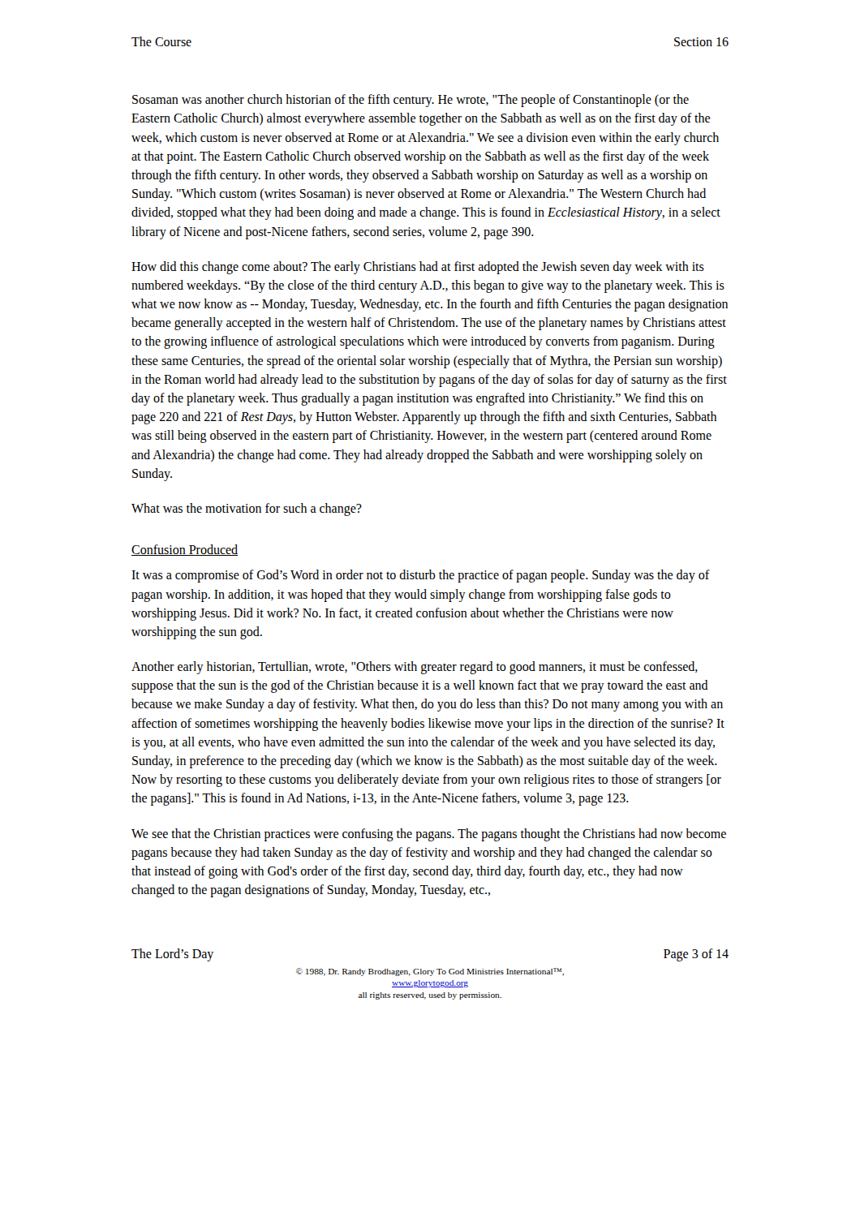The Course
Section 16
Sosaman was another church historian of the fifth century. He wrote, "The people of Constantinople (or the Eastern Catholic Church) almost everywhere assemble together on the Sabbath as well as on the first day of the week, which custom is never observed at Rome or at Alexandria." We see a division even within the early church at that point. The Eastern Catholic Church observed worship on the Sabbath as well as the first day of the week through the fifth century. In other words, they observed a Sabbath worship on Saturday as well as a worship on Sunday. "Which custom (writes Sosaman) is never observed at Rome or Alexandria." The Western Church had divided, stopped what they had been doing and made a change. This is found in Ecclesiastical History, in a select library of Nicene and post-Nicene fathers, second series, volume 2, page 390.
How did this change come about? The early Christians had at first adopted the Jewish seven day week with its numbered weekdays. “By the close of the third century A.D., this began to give way to the planetary week. This is what we now know as -- Monday, Tuesday, Wednesday, etc. In the fourth and fifth Centuries the pagan designation became generally accepted in the western half of Christendom. The use of the planetary names by Christians attest to the growing influence of astrological speculations which were introduced by converts from paganism. During these same Centuries, the spread of the oriental solar worship (especially that of Mythra, the Persian sun worship) in the Roman world had already lead to the substitution by pagans of the day of solas for day of saturny as the first day of the planetary week. Thus gradually a pagan institution was engrafted into Christianity.” We find this on page 220 and 221 of Rest Days, by Hutton Webster. Apparently up through the fifth and sixth Centuries, Sabbath was still being observed in the eastern part of Christianity. However, in the western part (centered around Rome and Alexandria) the change had come. They had already dropped the Sabbath and were worshipping solely on Sunday.
What was the motivation for such a change?
Confusion Produced
It was a compromise of God’s Word in order not to disturb the practice of pagan people. Sunday was the day of pagan worship. In addition, it was hoped that they would simply change from worshipping false gods to worshipping Jesus. Did it work? No. In fact, it created confusion about whether the Christians were now worshipping the sun god.
Another early historian, Tertullian, wrote, "Others with greater regard to good manners, it must be confessed, suppose that the sun is the god of the Christian because it is a well known fact that we pray toward the east and because we make Sunday a day of festivity. What then, do you do less than this? Do not many among you with an affection of sometimes worshipping the heavenly bodies likewise move your lips in the direction of the sunrise? It is you, at all events, who have even admitted the sun into the calendar of the week and you have selected its day, Sunday, in preference to the preceding day (which we know is the Sabbath) as the most suitable day of the week. Now by resorting to these customs you deliberately deviate from your own religious rites to those of strangers [or the pagans]." This is found in Ad Nations, i-13, in the Ante-Nicene fathers, volume 3, page 123.
We see that the Christian practices were confusing the pagans. The pagans thought the Christians had now become pagans because they had taken Sunday as the day of festivity and worship and they had changed the calendar so that instead of going with God's order of the first day, second day, third day, fourth day, etc., they had now changed to the pagan designations of Sunday, Monday, Tuesday, etc.,
The Lord’s Day
Page 3 of 14
© 1988, Dr. Randy Brodhagen, Glory To God Ministries International™,
www.glorytogod.org
all rights reserved, used by permission.